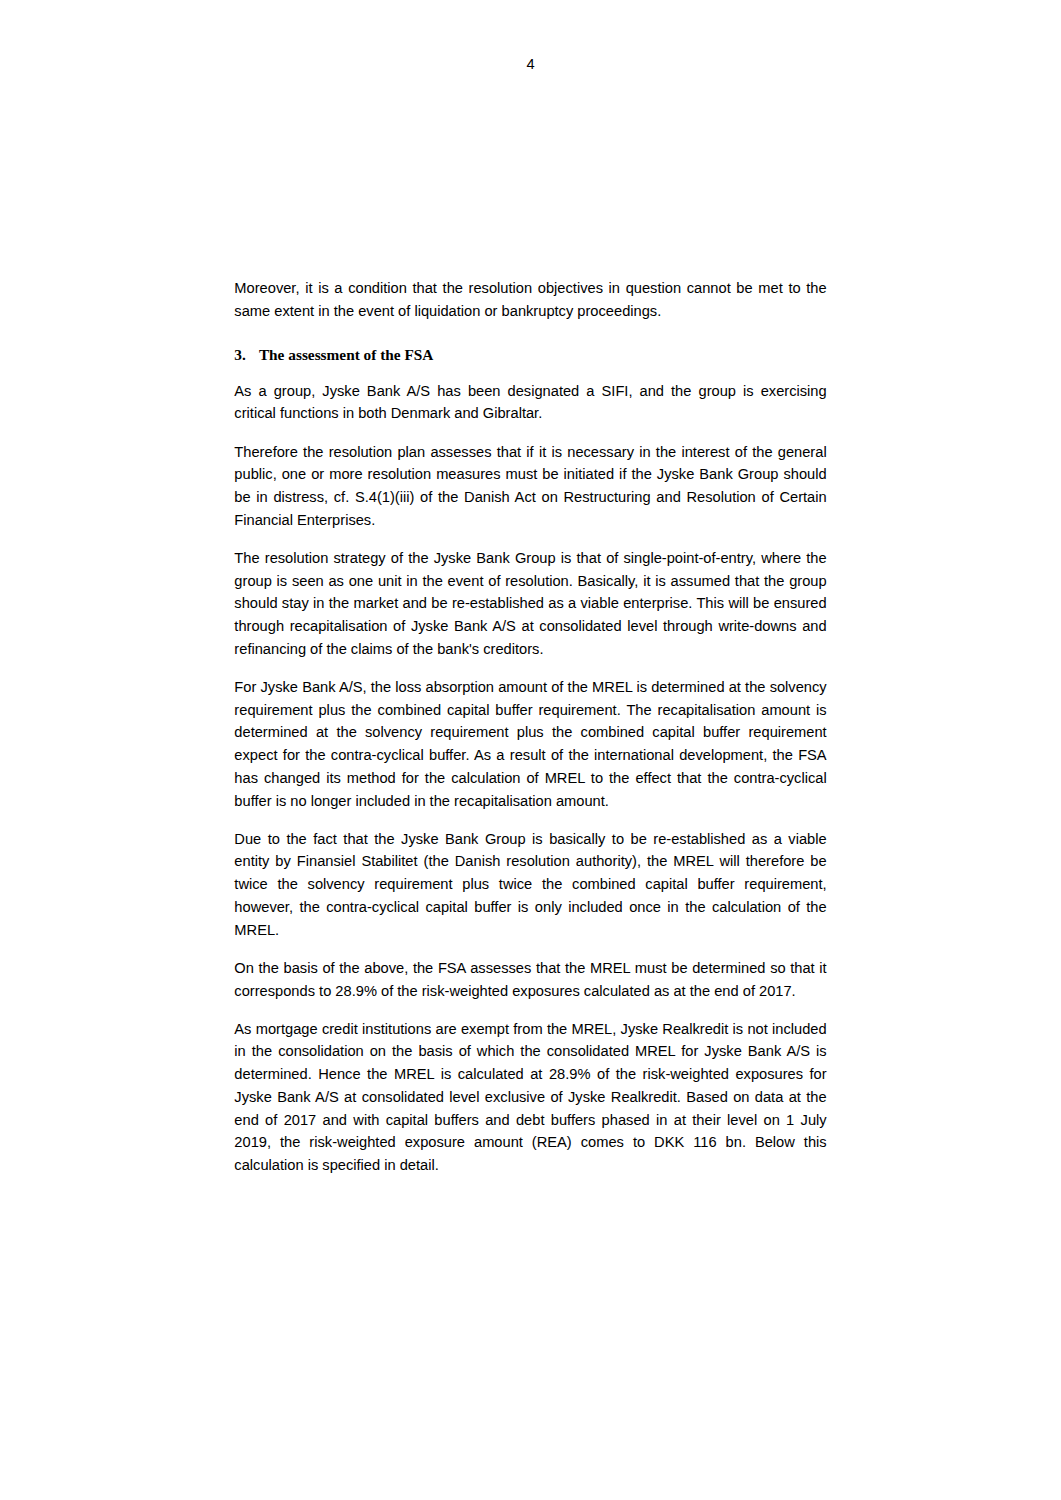4
Moreover, it is a condition that the resolution objectives in question cannot be met to the same extent in the event of liquidation or bankruptcy proceedings.
3. The assessment of the FSA
As a group, Jyske Bank A/S has been designated a SIFI, and the group is exercising critical functions in both Denmark and Gibraltar.
Therefore the resolution plan assesses that if it is necessary in the interest of the general public, one or more resolution measures must be initiated if the Jyske Bank Group should be in distress, cf. S.4(1)(iii) of the Danish Act on Restructuring and Resolution of Certain Financial Enterprises.
The resolution strategy of the Jyske Bank Group is that of single-point-of-entry, where the group is seen as one unit in the event of resolution. Basically, it is assumed that the group should stay in the market and be re-established as a viable enterprise. This will be ensured through recapitalisation of Jyske Bank A/S at consolidated level through write-downs and refinancing of the claims of the bank's creditors.
For Jyske Bank A/S, the loss absorption amount of the MREL is determined at the solvency requirement plus the combined capital buffer requirement. The recapitalisation amount is determined at the solvency requirement plus the combined capital buffer requirement expect for the contra-cyclical buffer. As a result of the international development, the FSA has changed its method for the calculation of MREL to the effect that the contra-cyclical buffer is no longer included in the recapitalisation amount.
Due to the fact that the Jyske Bank Group is basically to be re-established as a viable entity by Finansiel Stabilitet (the Danish resolution authority), the MREL will therefore be twice the solvency requirement plus twice the combined capital buffer requirement, however, the contra-cyclical capital buffer is only included once in the calculation of the MREL.
On the basis of the above, the FSA assesses that the MREL must be determined so that it corresponds to 28.9% of the risk-weighted exposures calculated as at the end of 2017.
As mortgage credit institutions are exempt from the MREL, Jyske Realkredit is not included in the consolidation on the basis of which the consolidated MREL for Jyske Bank A/S is determined. Hence the MREL is calculated at 28.9% of the risk-weighted exposures for Jyske Bank A/S at consolidated level exclusive of Jyske Realkredit. Based on data at the end of 2017 and with capital buffers and debt buffers phased in at their level on 1 July 2019, the risk-weighted exposure amount (REA) comes to DKK 116 bn. Below this calculation is specified in detail.